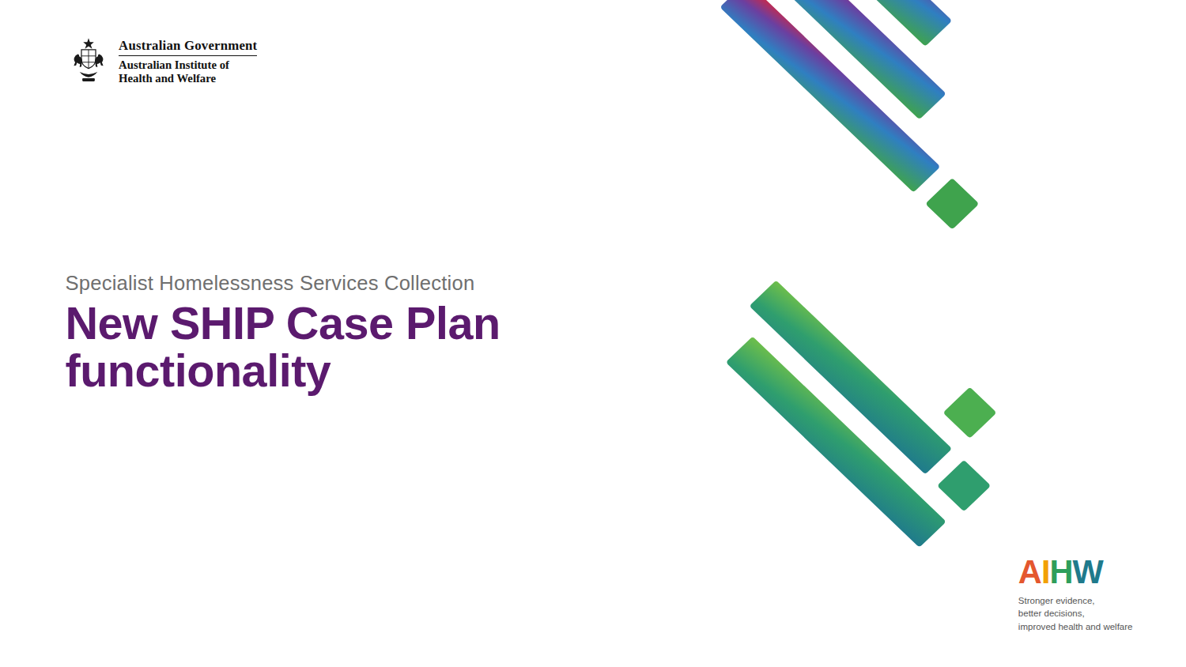Australian Government Australian Institute of
Health and Welfare
Specialist Homelessness Services Collection
New SHIP Case Plan functionality
AIHW
Stronger evidence,
better decisions,
improved health and welfare